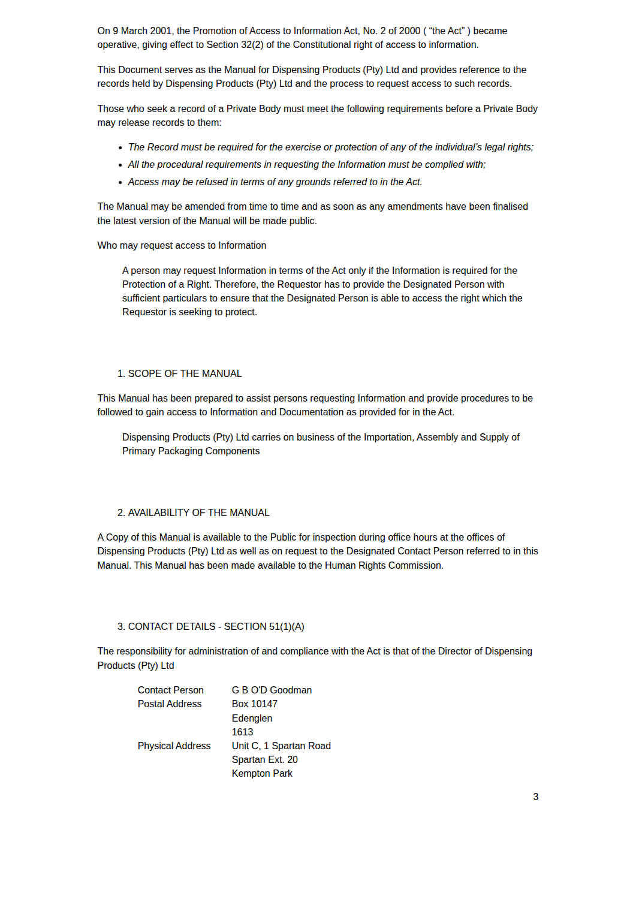On 9 March 2001, the Promotion of Access to Information Act, No. 2 of 2000 ( “the Act” ) became operative, giving effect to Section 32(2) of the Constitutional right of access to information.
This Document serves as the Manual for Dispensing Products (Pty) Ltd and provides reference to the records held by Dispensing Products (Pty) Ltd and the process to request access to such records.
Those who seek a record of a Private Body must meet the following requirements before a Private Body may release records to them:
The Record must be required for the exercise or protection of any of the individual’s legal rights;
All the procedural requirements in requesting the Information must be complied with;
Access may be refused in terms of any grounds referred to in the Act.
The Manual may be amended from time to time and as soon as any amendments have been finalised the latest version of the Manual will be made public.
Who may request access to Information
A person may request Information in terms of the Act only if the Information is required for the Protection of a Right. Therefore, the Requestor has to provide the Designated Person with sufficient particulars to ensure that the Designated Person is able to access the right which the Requestor is seeking to protect.
Scope of the Manual
This Manual has been prepared to assist persons requesting Information and provide procedures to be followed to gain access to Information and Documentation as provided for in the Act.
Dispensing Products (Pty) Ltd carries on business of the Importation, Assembly and Supply of Primary Packaging Components
Availability of the Manual
A Copy of this Manual is available to the Public for inspection during office hours at the offices of Dispensing Products (Pty) Ltd as well as on request to the Designated Contact Person referred to in this Manual. This Manual has been made available to the Human Rights Commission.
Contact Details - Section 51(1)(a)
The responsibility for administration of and compliance with the Act is that of the Director of Dispensing Products (Pty) Ltd
| Contact Person | G B O'D Goodman |
| Postal Address | Box 10147 |
| | Edenglen |
| | 1613 |
| Physical Address | Unit C, 1 Spartan Road |
| | Spartan Ext. 20 |
| | Kempton Park |
3